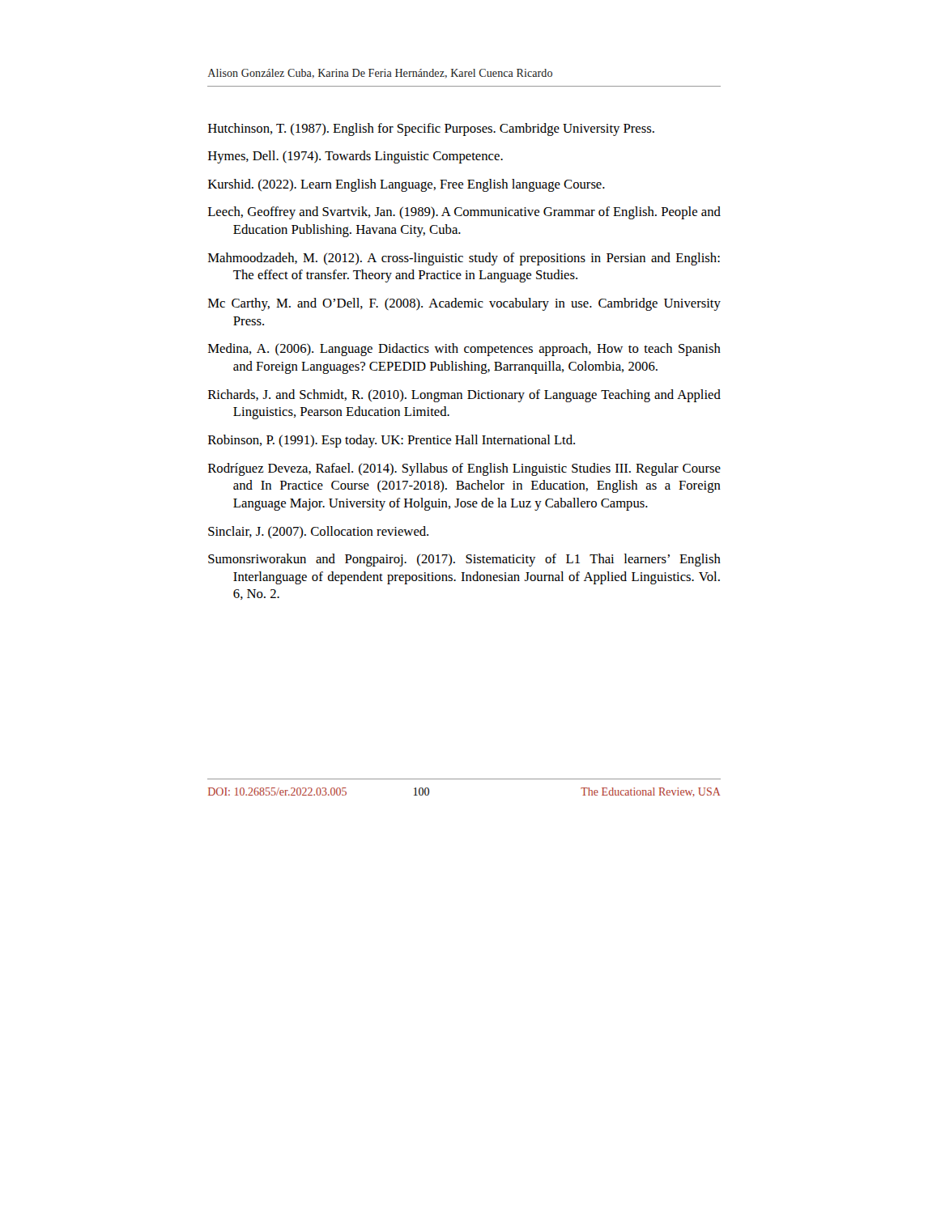Alison González Cuba, Karina De Feria Hernández, Karel Cuenca Ricardo
Hutchinson, T. (1987). English for Specific Purposes. Cambridge University Press.
Hymes, Dell. (1974). Towards Linguistic Competence.
Kurshid. (2022). Learn English Language, Free English language Course.
Leech, Geoffrey and Svartvik, Jan. (1989). A Communicative Grammar of English. People and Education Publishing. Havana City, Cuba.
Mahmoodzadeh, M. (2012). A cross-linguistic study of prepositions in Persian and English: The effect of transfer. Theory and Practice in Language Studies.
Mc Carthy, M. and O’Dell, F. (2008). Academic vocabulary in use. Cambridge University Press.
Medina, A. (2006). Language Didactics with competences approach, How to teach Spanish and Foreign Languages? CEPEDID Publishing, Barranquilla, Colombia, 2006.
Richards, J. and Schmidt, R. (2010). Longman Dictionary of Language Teaching and Applied Linguistics, Pearson Education Limited.
Robinson, P. (1991). Esp today. UK: Prentice Hall International Ltd.
Rodríguez Deveza, Rafael. (2014). Syllabus of English Linguistic Studies III. Regular Course and In Practice Course (2017-2018). Bachelor in Education, English as a Foreign Language Major. University of Holguin, Jose de la Luz y Caballero Campus.
Sinclair, J. (2007). Collocation reviewed.
Sumonsriworakun and Pongpairoj. (2017). Sistematicity of L1 Thai learners’ English Interlanguage of dependent prepositions. Indonesian Journal of Applied Linguistics. Vol. 6, No. 2.
DOI: 10.26855/er.2022.03.005 100 The Educational Review, USA